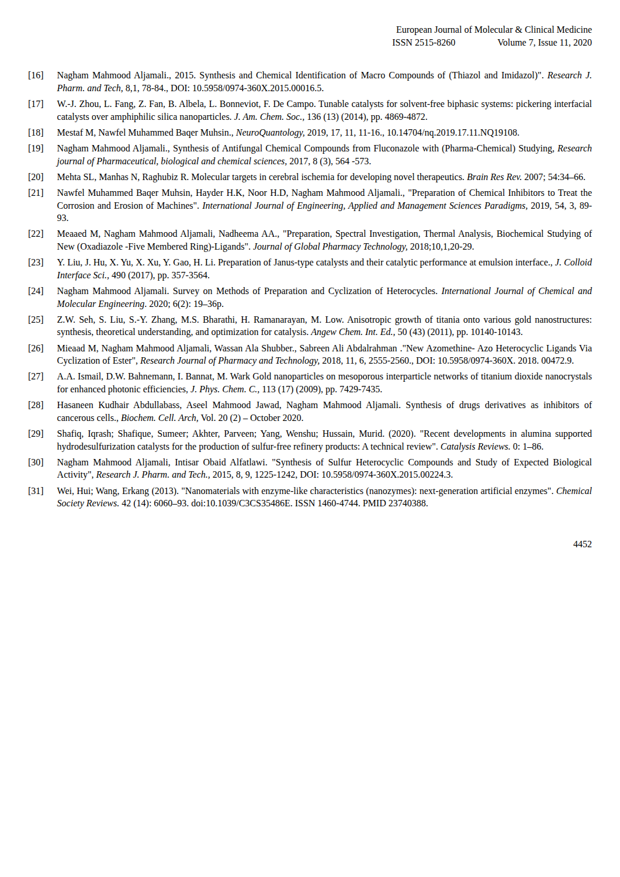European Journal of Molecular & Clinical Medicine ISSN 2515-8260 Volume 7, Issue 11, 2020
[16] Nagham Mahmood Aljamali., 2015. Synthesis and Chemical Identification of Macro Compounds of (Thiazol and Imidazol)". Research J. Pharm. and Tech, 8,1, 78-84., DOI: 10.5958/0974-360X.2015.00016.5.
[17] W.-J. Zhou, L. Fang, Z. Fan, B. Albela, L. Bonneviot, F. De Campo. Tunable catalysts for solvent-free biphasic systems: pickering interfacial catalysts over amphiphilic silica nanoparticles. J. Am. Chem. Soc., 136 (13) (2014), pp. 4869-4872.
[18] Mestaf M, Nawfel Muhammed Baqer Muhsin., NeuroQuantology, 2019, 17, 11, 11-16., 10.14704/nq.2019.17.11.NQ19108.
[19] Nagham Mahmood Aljamali., Synthesis of Antifungal Chemical Compounds from Fluconazole with (Pharma-Chemical) Studying, Research journal of Pharmaceutical, biological and chemical sciences, 2017, 8 (3), 564 -573.
[20] Mehta SL, Manhas N, Raghubiz R. Molecular targets in cerebral ischemia for developing novel therapeutics. Brain Res Rev. 2007; 54:34–66.
[21] Nawfel Muhammed Baqer Muhsin, Hayder H.K, Noor H.D, Nagham Mahmood Aljamali., "Preparation of Chemical Inhibitors to Treat the Corrosion and Erosion of Machines". International Journal of Engineering, Applied and Management Sciences Paradigms, 2019, 54, 3, 89-93.
[22] Meaaed M, Nagham Mahmood Aljamali, Nadheema AA., "Preparation, Spectral Investigation, Thermal Analysis, Biochemical Studying of New (Oxadiazole -Five Membered Ring)-Ligands". Journal of Global Pharmacy Technology, 2018;10,1,20-29.
[23] Y. Liu, J. Hu, X. Yu, X. Xu, Y. Gao, H. Li. Preparation of Janus-type catalysts and their catalytic performance at emulsion interface., J. Colloid Interface Sci., 490 (2017), pp. 357-3564.
[24] Nagham Mahmood Aljamali. Survey on Methods of Preparation and Cyclization of Heterocycles. International Journal of Chemical and Molecular Engineering. 2020; 6(2): 19–36p.
[25] Z.W. Seh, S. Liu, S.-Y. Zhang, M.S. Bharathi, H. Ramanarayan, M. Low. Anisotropic growth of titania onto various gold nanostructures: synthesis, theoretical understanding, and optimization for catalysis. Angew Chem. Int. Ed., 50 (43) (2011), pp. 10140-10143.
[26] Mieaad M, Nagham Mahmood Aljamali, Wassan Ala Shubber., Sabreen Ali Abdalrahman ."New Azomethine- Azo Heterocyclic Ligands Via Cyclization of Ester", Research Journal of Pharmacy and Technology, 2018, 11, 6, 2555-2560., DOI: 10.5958/0974-360X. 2018. 00472.9.
[27] A.A. Ismail, D.W. Bahnemann, I. Bannat, M. Wark Gold nanoparticles on mesoporous interparticle networks of titanium dioxide nanocrystals for enhanced photonic efficiencies, J. Phys. Chem. C., 113 (17) (2009), pp. 7429-7435.
[28] Hasaneen Kudhair Abdullabass, Aseel Mahmood Jawad, Nagham Mahmood Aljamali. Synthesis of drugs derivatives as inhibitors of cancerous cells., Biochem. Cell. Arch, Vol. 20 (2) – October 2020.
[29] Shafiq, Iqrash; Shafique, Sumeer; Akhter, Parveen; Yang, Wenshu; Hussain, Murid. (2020). "Recent developments in alumina supported hydrodesulfurization catalysts for the production of sulfur-free refinery products: A technical review". Catalysis Reviews. 0: 1–86.
[30] Nagham Mahmood Aljamali, Intisar Obaid Alfatlawi. "Synthesis of Sulfur Heterocyclic Compounds and Study of Expected Biological Activity", Research J. Pharm. and Tech., 2015, 8, 9, 1225-1242, DOI: 10.5958/0974-360X.2015.00224.3.
[31] Wei, Hui; Wang, Erkang (2013). "Nanomaterials with enzyme-like characteristics (nanozymes): next-generation artificial enzymes". Chemical Society Reviews. 42 (14): 6060–93. doi:10.1039/C3CS35486E. ISSN 1460-4744. PMID 23740388.
4452